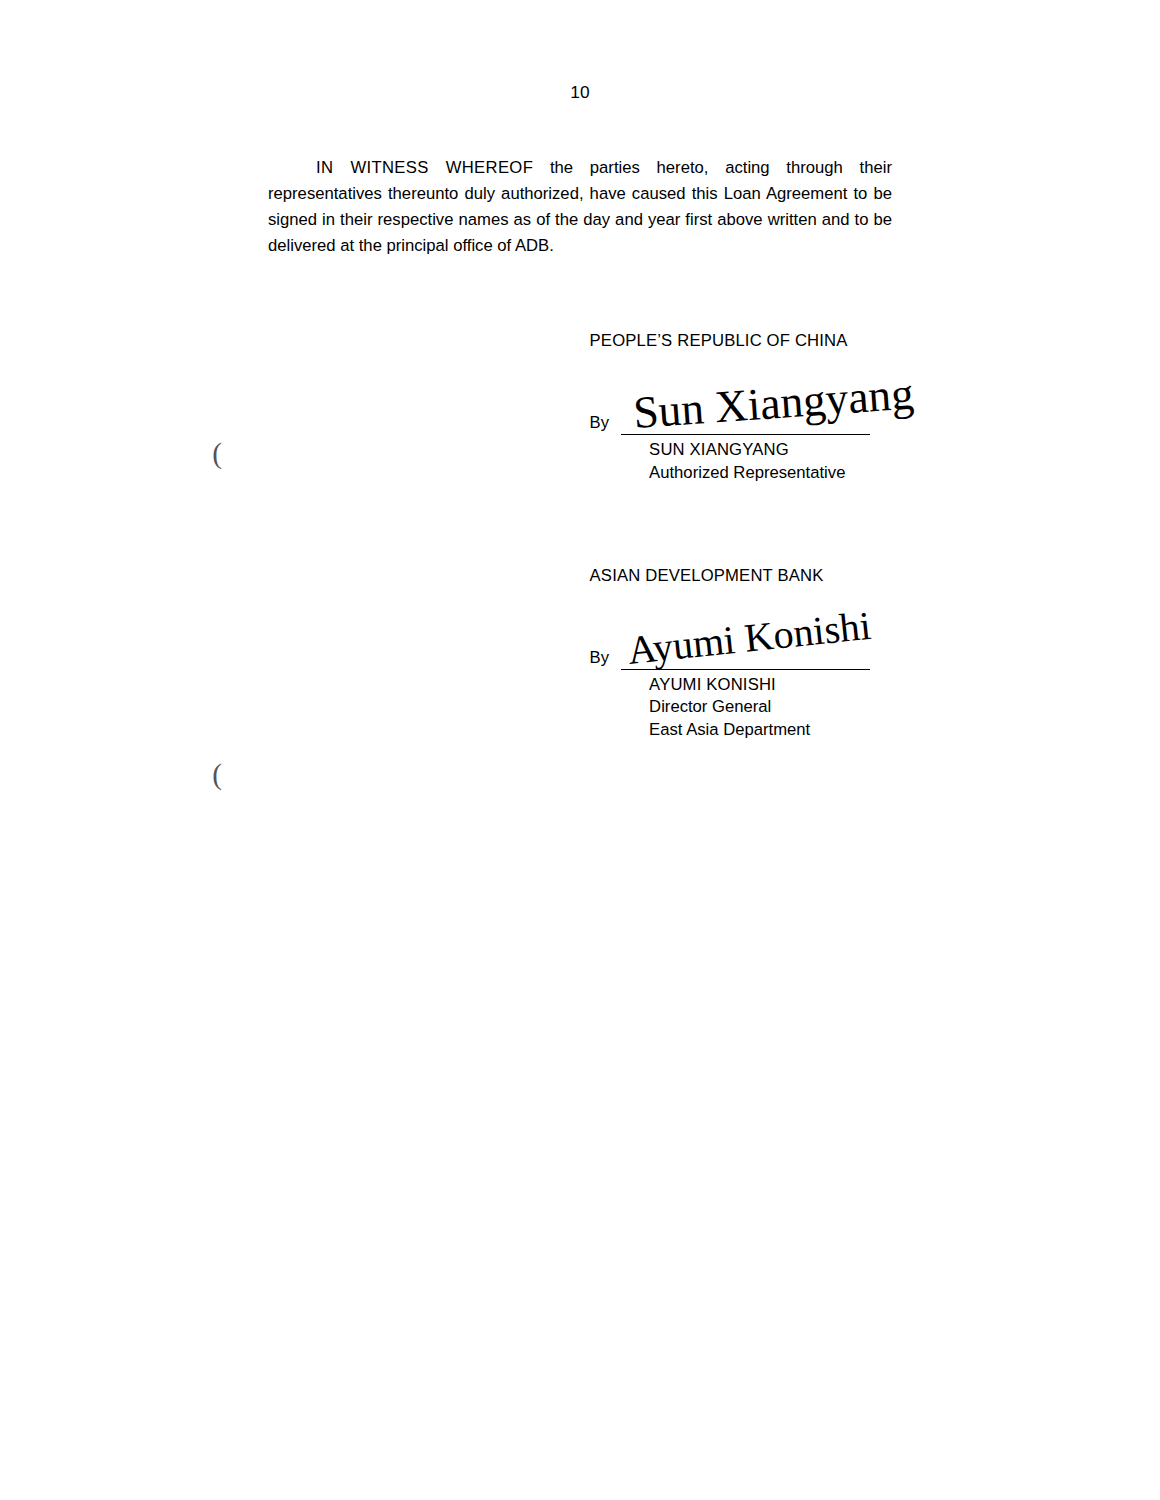( (
10
IN WITNESS WHEREOF the parties hereto, acting through their representatives thereunto duly authorized, have caused this Loan Agreement to be signed in their respective names as of the day and year first above written and to be delivered at the principal office of ADB.
PEOPLE’S REPUBLIC OF CHINA
By Sun Xiangyang
SUN XIANGYANG Authorized Representative
ASIAN DEVELOPMENT BANK
By Ayumi Konishi
AYUMI KONISHI Director General East Asia Department